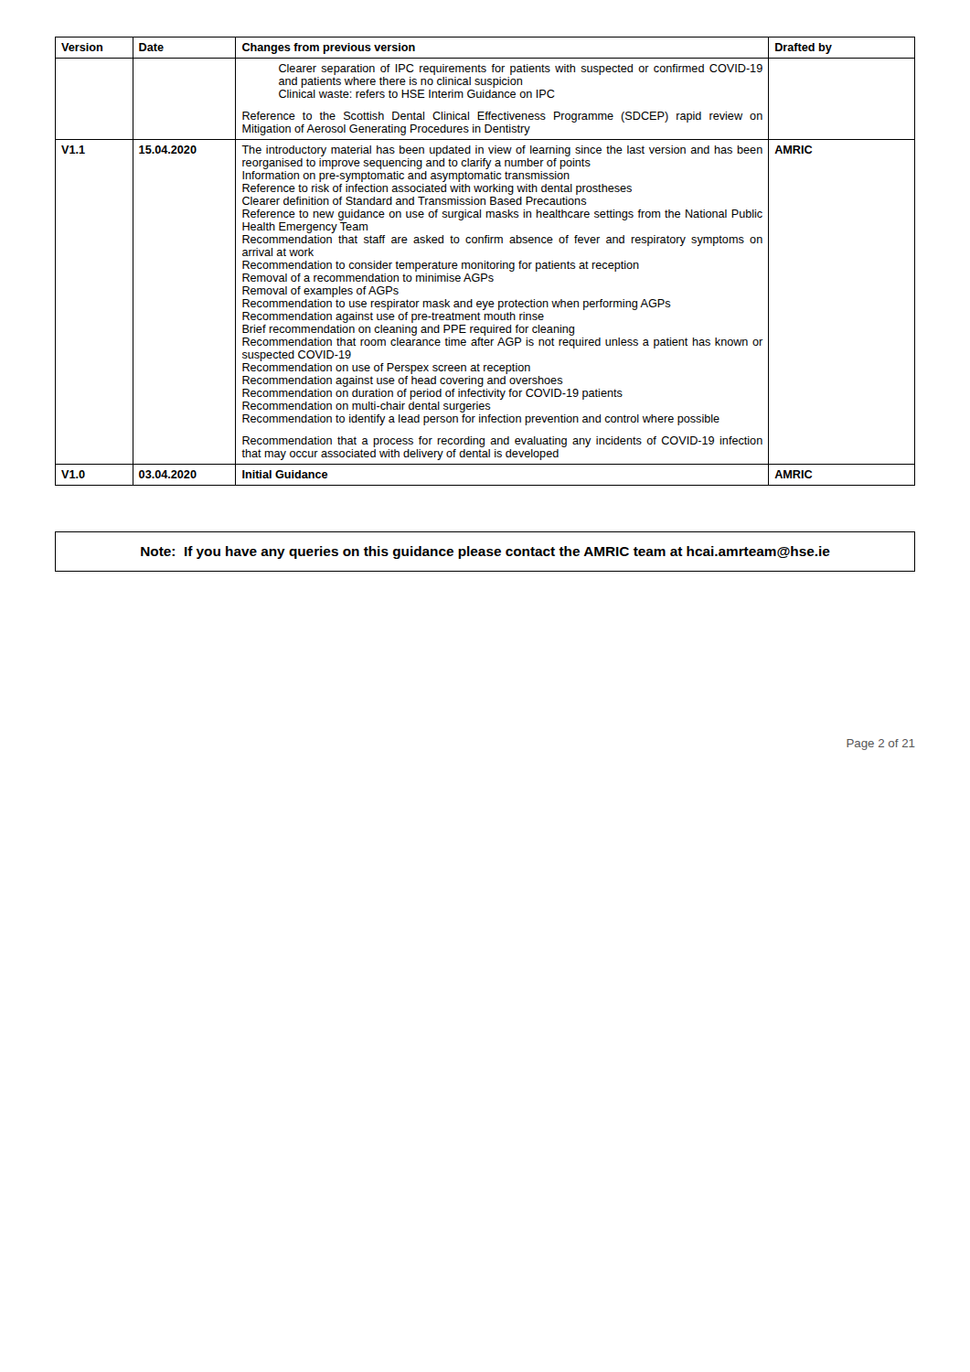| Version | Date | Changes from previous version | Drafted by |
| --- | --- | --- | --- |
| | | Clearer separation of IPC requirements for patients with suspected or confirmed COVID-19 and patients where there is no clinical suspicion Clinical waste: refers to HSE Interim Guidance on IPC Reference to the Scottish Dental Clinical Effectiveness Programme (SDCEP) rapid review on Mitigation of Aerosol Generating Procedures in Dentistry | |
| V1.1 | 15.04.2020 | The introductory material has been updated in view of learning since the last version and has been reorganised to improve sequencing and to clarify a number of points Information on pre-symptomatic and asymptomatic transmission Reference to risk of infection associated with working with dental prostheses Clearer definition of Standard and Transmission Based Precautions Reference to new guidance on use of surgical masks in healthcare settings from the National Public Health Emergency Team Recommendation that staff are asked to confirm absence of fever and respiratory symptoms on arrival at work Recommendation to consider temperature monitoring for patients at reception Removal of a recommendation to minimise AGPs Removal of examples of AGPs Recommendation to use respirator mask and eye protection when performing AGPs Recommendation against use of pre-treatment mouth rinse Brief recommendation on cleaning and PPE required for cleaning Recommendation that room clearance time after AGP is not required unless a patient has known or suspected COVID-19 Recommendation on use of Perspex screen at reception Recommendation against use of head covering and overshoes Recommendation on duration of period of infectivity for COVID-19 patients Recommendation on multi-chair dental surgeries Recommendation to identify a lead person for infection prevention and control where possible Recommendation that a process for recording and evaluating any incidents of COVID-19 infection that may occur associated with delivery of dental is developed | AMRIC |
| V1.0 | 03.04.2020 | Initial Guidance | AMRIC |
Note: If you have any queries on this guidance please contact the AMRIC team at hcai.amrteam@hse.ie
Page 2 of 21